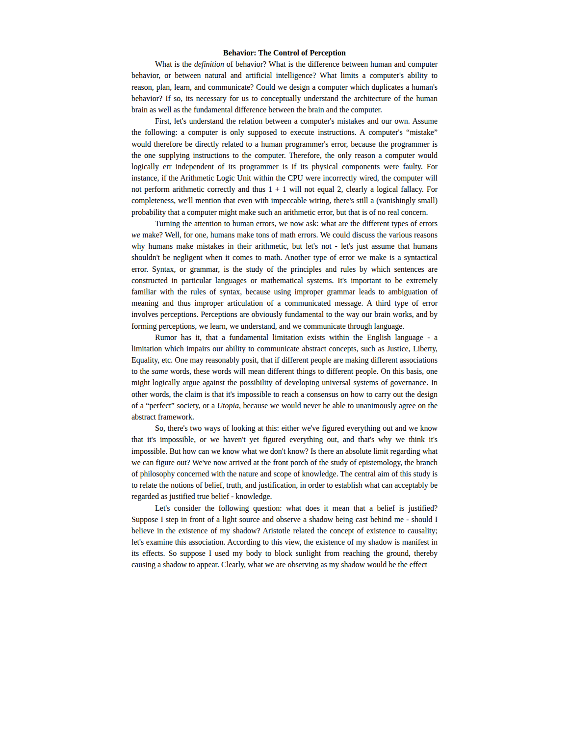Behavior: The Control of Perception
What is the definition of behavior? What is the difference between human and computer behavior, or between natural and artificial intelligence? What limits a computer's ability to reason, plan, learn, and communicate? Could we design a computer which duplicates a human's behavior? If so, its necessary for us to conceptually understand the architecture of the human brain as well as the fundamental difference between the brain and the computer.
First, let's understand the relation between a computer's mistakes and our own. Assume the following: a computer is only supposed to execute instructions. A computer's “mistake” would therefore be directly related to a human programmer's error, because the programmer is the one supplying instructions to the computer. Therefore, the only reason a computer would logically err independent of its programmer is if its physical components were faulty. For instance, if the Arithmetic Logic Unit within the CPU were incorrectly wired, the computer will not perform arithmetic correctly and thus 1 + 1 will not equal 2, clearly a logical fallacy. For completeness, we'll mention that even with impeccable wiring, there's still a (vanishingly small) probability that a computer might make such an arithmetic error, but that is of no real concern.
Turning the attention to human errors, we now ask: what are the different types of errors we make? Well, for one, humans make tons of math errors. We could discuss the various reasons why humans make mistakes in their arithmetic, but let's not - let's just assume that humans shouldn't be negligent when it comes to math. Another type of error we make is a syntactical error. Syntax, or grammar, is the study of the principles and rules by which sentences are constructed in particular languages or mathematical systems. It's important to be extremely familiar with the rules of syntax, because using improper grammar leads to ambiguation of meaning and thus improper articulation of a communicated message. A third type of error involves perceptions. Perceptions are obviously fundamental to the way our brain works, and by forming perceptions, we learn, we understand, and we communicate through language.
Rumor has it, that a fundamental limitation exists within the English language - a limitation which impairs our ability to communicate abstract concepts, such as Justice, Liberty, Equality, etc. One may reasonably posit, that if different people are making different associations to the same words, these words will mean different things to different people. On this basis, one might logically argue against the possibility of developing universal systems of governance. In other words, the claim is that it's impossible to reach a consensus on how to carry out the design of a “perfect” society, or a Utopia, because we would never be able to unanimously agree on the abstract framework.
So, there's two ways of looking at this: either we've figured everything out and we know that it's impossible, or we haven't yet figured everything out, and that's why we think it's impossible. But how can we know what we don't know? Is there an absolute limit regarding what we can figure out? We've now arrived at the front porch of the study of epistemology, the branch of philosophy concerned with the nature and scope of knowledge. The central aim of this study is to relate the notions of belief, truth, and justification, in order to establish what can acceptably be regarded as justified true belief - knowledge.
Let's consider the following question: what does it mean that a belief is justified? Suppose I step in front of a light source and observe a shadow being cast behind me - should I believe in the existence of my shadow? Aristotle related the concept of existence to causality; let's examine this association. According to this view, the existence of my shadow is manifest in its effects. So suppose I used my body to block sunlight from reaching the ground, thereby causing a shadow to appear. Clearly, what we are observing as my shadow would be the effect